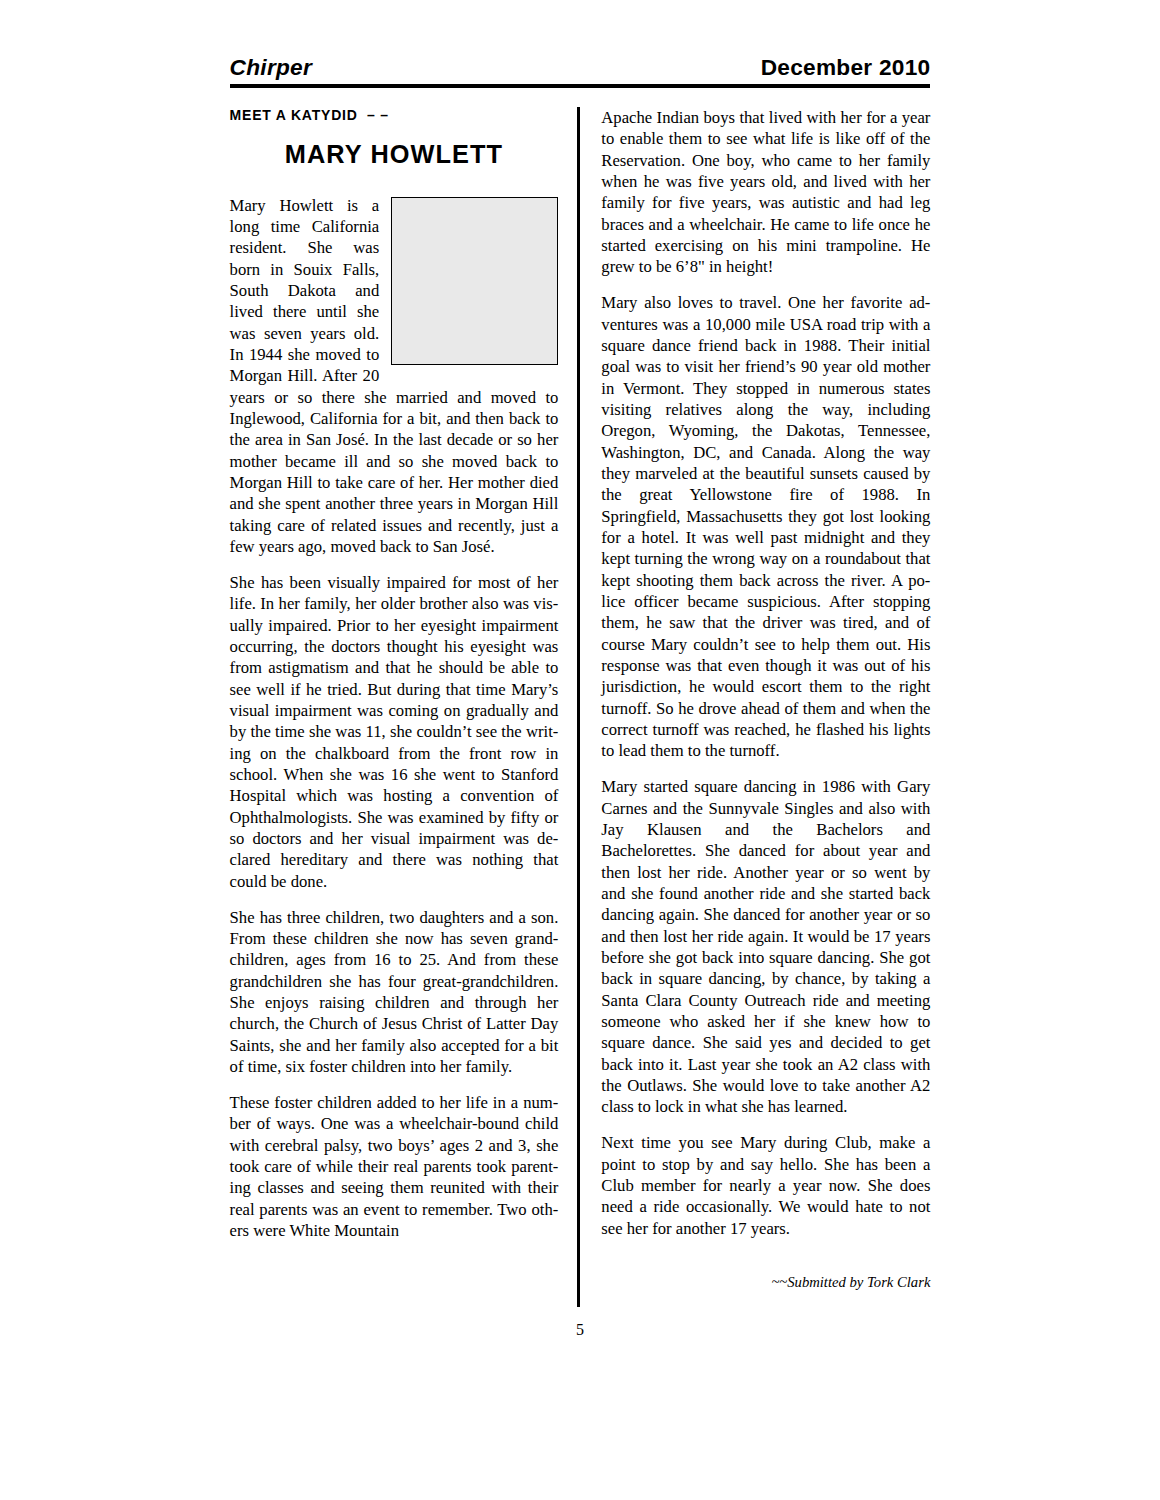Chirper
December 2010
MEET A KATYDID – –
MARY HOWLETT
Mary Howlett is a long time California resident. She was born in Souix Falls, South Dakota and lived there until she was seven years old. In 1944 she moved to Morgan Hill. After 20 years or so there she married and moved to Inglewood, California for a bit, and then back to the area in San José. In the last decade or so her mother became ill and so she moved back to Morgan Hill to take care of her. Her mother died and she spent another three years in Morgan Hill taking care of related issues and recently, just a few years ago, moved back to San José.
She has been visually impaired for most of her life. In her family, her older brother also was visually impaired. Prior to her eyesight impairment occurring, the doctors thought his eyesight was from astigmatism and that he should be able to see well if he tried. But during that time Mary’s visual impairment was coming on gradually and by the time she was 11, she couldn’t see the writing on the chalkboard from the front row in school. When she was 16 she went to Stanford Hospital which was hosting a convention of Ophthalmologists. She was examined by fifty or so doctors and her visual impairment was declared hereditary and there was nothing that could be done.
She has three children, two daughters and a son. From these children she now has seven grandchildren, ages from 16 to 25. And from these grandchildren she has four great-grandchildren. She enjoys raising children and through her church, the Church of Jesus Christ of Latter Day Saints, she and her family also accepted for a bit of time, six foster children into her family.
These foster children added to her life in a number of ways. One was a wheelchair-bound child with cerebral palsy, two boys’ ages 2 and 3, she took care of while their real parents took parenting classes and seeing them reunited with their real parents was an event to remember. Two others were White Mountain
Apache Indian boys that lived with her for a year to enable them to see what life is like off of the Reservation. One boy, who came to her family when he was five years old, and lived with her family for five years, was autistic and had leg braces and a wheelchair. He came to life once he started exercising on his mini trampoline. He grew to be 6’8" in height!
Mary also loves to travel. One her favorite adventures was a 10,000 mile USA road trip with a square dance friend back in 1988. Their initial goal was to visit her friend’s 90 year old mother in Vermont. They stopped in numerous states visiting relatives along the way, including Oregon, Wyoming, the Dakotas, Tennessee, Washington, DC, and Canada. Along the way they marveled at the beautiful sunsets caused by the great Yellowstone fire of 1988. In Springfield, Massachusetts they got lost looking for a hotel. It was well past midnight and they kept turning the wrong way on a roundabout that kept shooting them back across the river. A police officer became suspicious. After stopping them, he saw that the driver was tired, and of course Mary couldn’t see to help them out. His response was that even though it was out of his jurisdiction, he would escort them to the right turnoff. So he drove ahead of them and when the correct turnoff was reached, he flashed his lights to lead them to the turnoff.
Mary started square dancing in 1986 with Gary Carnes and the Sunnyvale Singles and also with Jay Klausen and the Bachelors and Bachelorettes. She danced for about year and then lost her ride. Another year or so went by and she found another ride and she started back dancing again. She danced for another year or so and then lost her ride again. It would be 17 years before she got back into square dancing. She got back in square dancing, by chance, by taking a Santa Clara County Outreach ride and meeting someone who asked her if she knew how to square dance. She said yes and decided to get back into it. Last year she took an A2 class with the Outlaws. She would love to take another A2 class to lock in what she has learned.
Next time you see Mary during Club, make a point to stop by and say hello. She has been a Club member for nearly a year now. She does need a ride occasionally. We would hate to not see her for another 17 years.
~~Submitted by Tork Clark
5